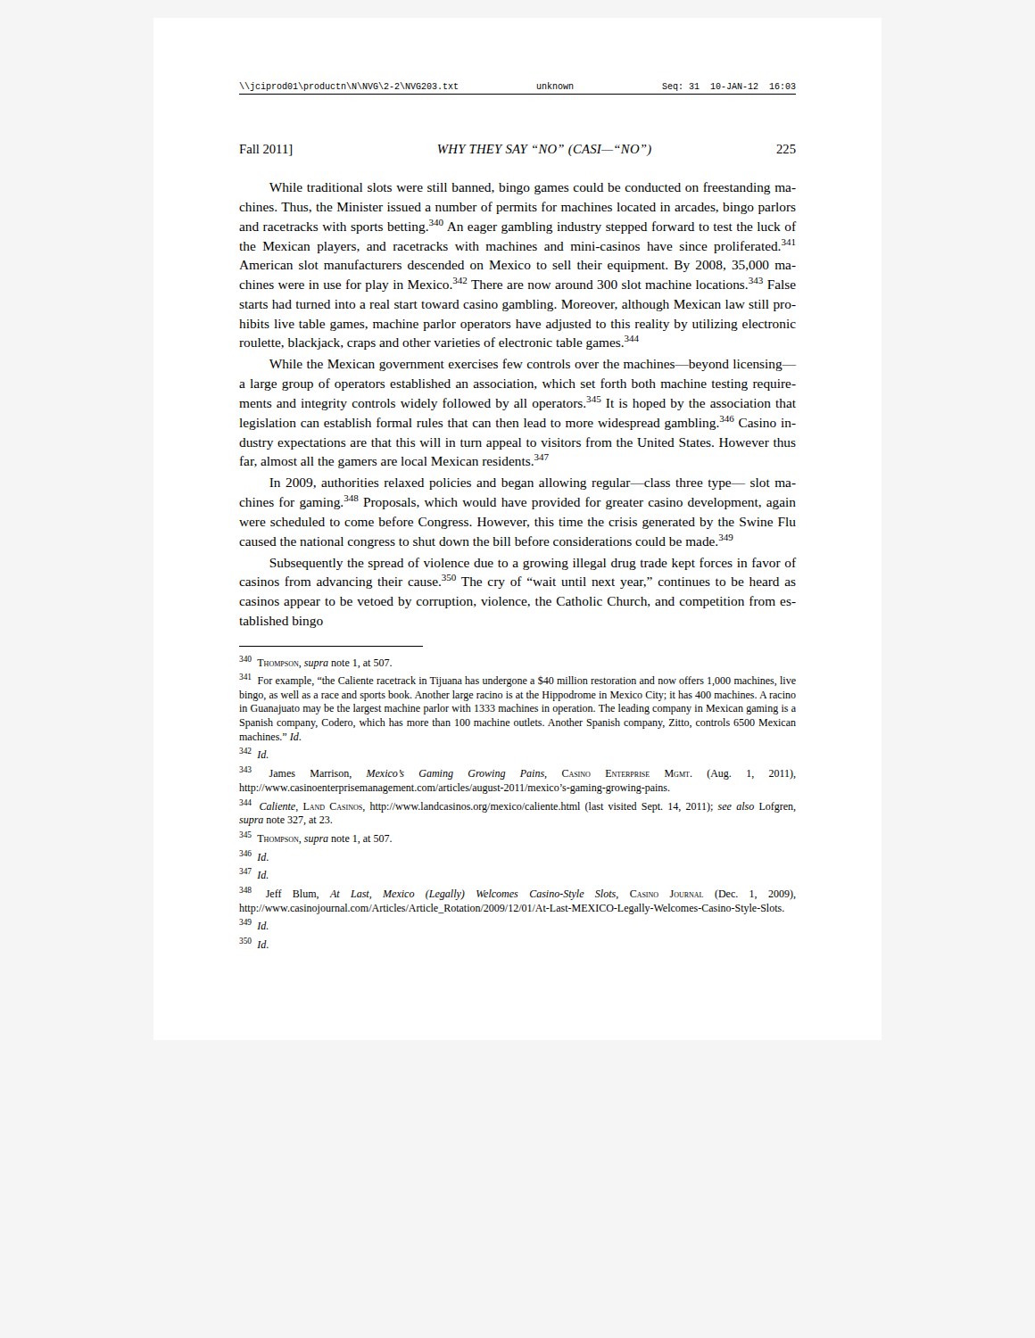\\jciprod01\productn\N\NVG\2-2\NVG203.txt unknown Seq: 31 10-JAN-12 16:03
Fall 2011] WHY THEY SAY “NO” (CASI—“NO”) 225
While traditional slots were still banned, bingo games could be conducted on freestanding machines. Thus, the Minister issued a number of permits for machines located in arcades, bingo parlors and racetracks with sports betting.340 An eager gambling industry stepped forward to test the luck of the Mexican players, and racetracks with machines and mini-casinos have since proliferated.341 American slot manufacturers descended on Mexico to sell their equipment. By 2008, 35,000 machines were in use for play in Mexico.342 There are now around 300 slot machine locations.343 False starts had turned into a real start toward casino gambling. Moreover, although Mexican law still prohibits live table games, machine parlor operators have adjusted to this reality by utilizing electronic roulette, blackjack, craps and other varieties of electronic table games.344
While the Mexican government exercises few controls over the machines—beyond licensing—a large group of operators established an association, which set forth both machine testing requirements and integrity controls widely followed by all operators.345 It is hoped by the association that legislation can establish formal rules that can then lead to more widespread gambling.346 Casino industry expectations are that this will in turn appeal to visitors from the United States. However thus far, almost all the gamers are local Mexican residents.347
In 2009, authorities relaxed policies and began allowing regular—class three type— slot machines for gaming.348 Proposals, which would have provided for greater casino development, again were scheduled to come before Congress. However, this time the crisis generated by the Swine Flu caused the national congress to shut down the bill before considerations could be made.349
Subsequently the spread of violence due to a growing illegal drug trade kept forces in favor of casinos from advancing their cause.350 The cry of “wait until next year,” continues to be heard as casinos appear to be vetoed by corruption, violence, the Catholic Church, and competition from established bingo
340 Thompson, supra note 1, at 507.
341 For example, “the Caliente racetrack in Tijuana has undergone a $40 million restoration and now offers 1,000 machines, live bingo, as well as a race and sports book. Another large racino is at the Hippodrome in Mexico City; it has 400 machines. A racino in Guanajuato may be the largest machine parlor with 1333 machines in operation. The leading company in Mexican gaming is a Spanish company, Codero, which has more than 100 machine outlets. Another Spanish company, Zitto, controls 6500 Mexican machines.” Id.
342 Id.
343 James Marrison, Mexico’s Gaming Growing Pains, Casino Enterprise Mgmt. (Aug. 1, 2011), http://www.casinoenterprisemanagement.com/articles/august-2011/mexico’s-gaming-growing-pains.
344 Caliente, Land Casinos, http://www.landcasinos.org/mexico/caliente.html (last visited Sept. 14, 2011); see also Lofgren, supra note 327, at 23.
345 Thompson, supra note 1, at 507.
346 Id.
347 Id.
348 Jeff Blum, At Last, Mexico (Legally) Welcomes Casino-Style Slots, Casino Journal (Dec. 1, 2009), http://www.casinojournal.com/Articles/Article_Rotation/2009/12/01/At-Last-MEXICO-Legally-Welcomes-Casino-Style-Slots.
349 Id.
350 Id.